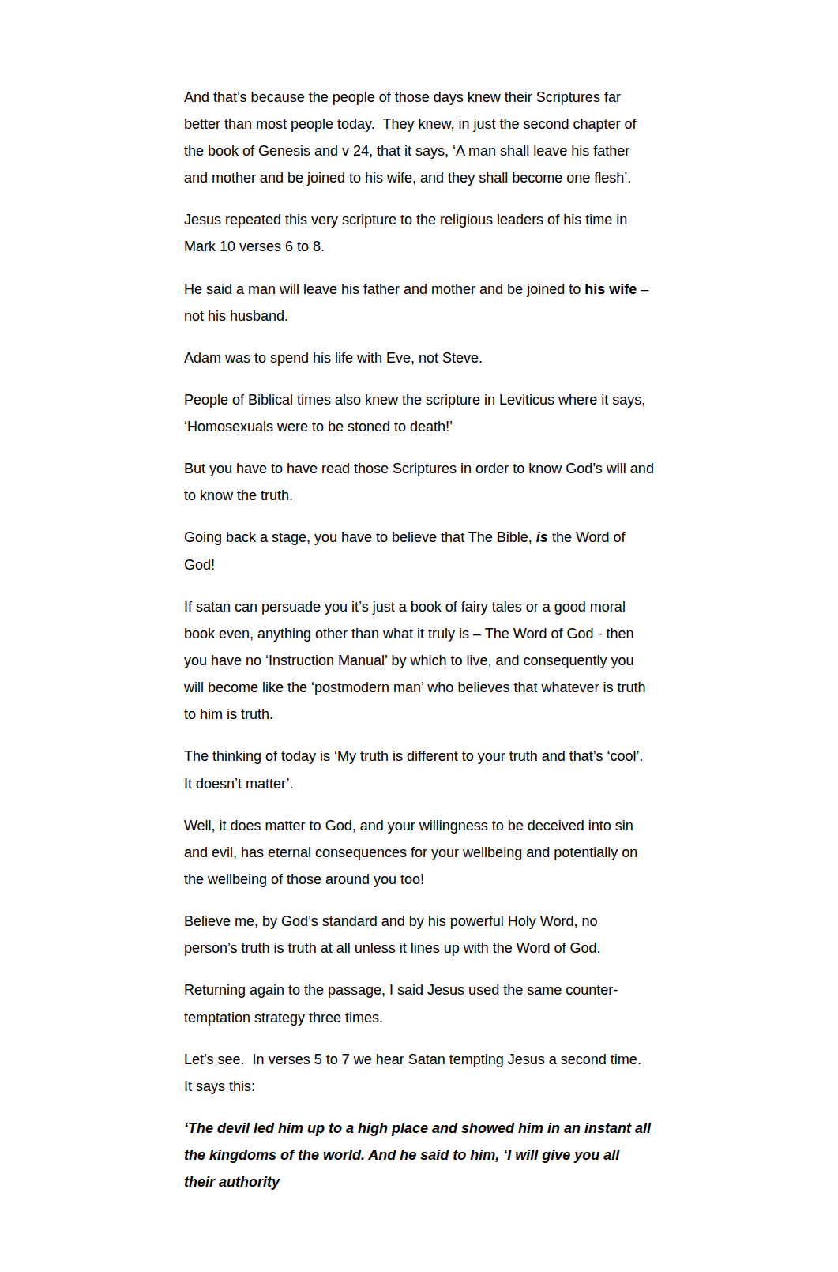And that’s because the people of those days knew their Scriptures far better than most people today. They knew, in just the second chapter of the book of Genesis and v 24, that it says, ‘A man shall leave his father and mother and be joined to his wife, and they shall become one flesh’.
Jesus repeated this very scripture to the religious leaders of his time in Mark 10 verses 6 to 8.
He said a man will leave his father and mother and be joined to his wife – not his husband.
Adam was to spend his life with Eve, not Steve.
People of Biblical times also knew the scripture in Leviticus where it says, ‘Homosexuals were to be stoned to death!’
But you have to have read those Scriptures in order to know God’s will and to know the truth.
Going back a stage, you have to believe that The Bible, is the Word of God!
If satan can persuade you it’s just a book of fairy tales or a good moral book even, anything other than what it truly is – The Word of God - then you have no ‘Instruction Manual’ by which to live, and consequently you will become like the ‘postmodern man’ who believes that whatever is truth to him is truth.
The thinking of today is ‘My truth is different to your truth and that’s ‘cool’. It doesn’t matter’.
Well, it does matter to God, and your willingness to be deceived into sin and evil, has eternal consequences for your wellbeing and potentially on the wellbeing of those around you too!
Believe me, by God’s standard and by his powerful Holy Word, no person’s truth is truth at all unless it lines up with the Word of God.
Returning again to the passage, I said Jesus used the same counter-temptation strategy three times.
Let’s see. In verses 5 to 7 we hear Satan tempting Jesus a second time. It says this:
‘The devil led him up to a high place and showed him in an instant all the kingdoms of the world. And he said to him, ‘I will give you all their authority